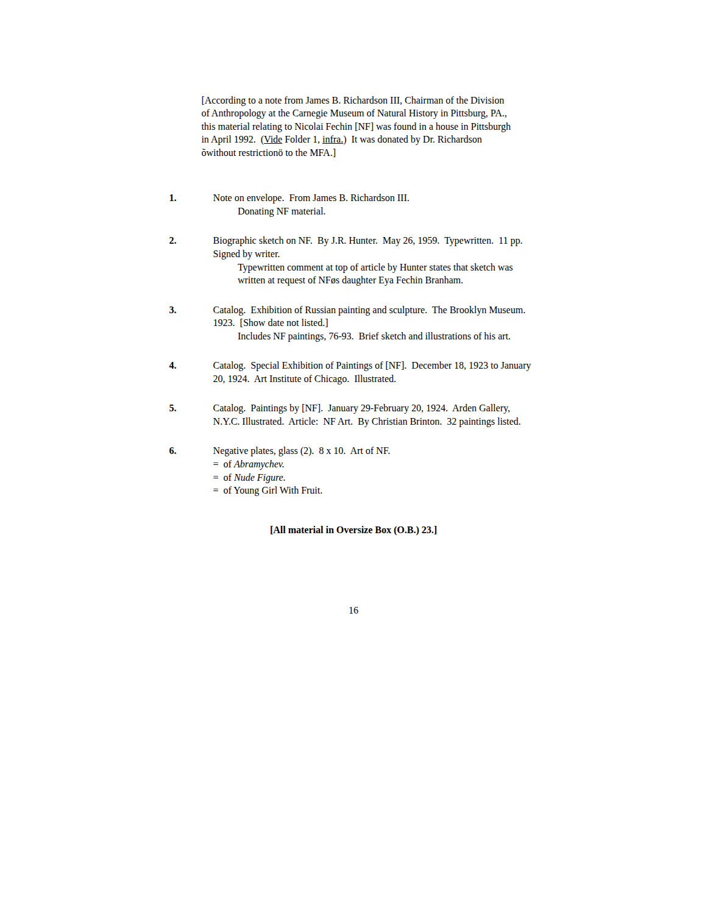[According to a note from James B. Richardson III, Chairman of the Division of Anthropology at the Carnegie Museum of Natural History in Pittsburg, PA., this material relating to Nicolai Fechin [NF] was found in a house in Pittsburgh in April 1992. (Vide Folder 1, infra.) It was donated by Dr. Richardson õwithout restrictionö to the MFA.]
1. Note on envelope. From James B. Richardson III. Donating NF material.
2. Biographic sketch on NF. By J.R. Hunter. May 26, 1959. Typewritten. 11 pp. Signed by writer. Typewritten comment at top of article by Hunter states that sketch was written at request of NFøs daughter Eya Fechin Branham.
3. Catalog. Exhibition of Russian painting and sculpture. The Brooklyn Museum. 1923. [Show date not listed.] Includes NF paintings, 76-93. Brief sketch and illustrations of his art.
4. Catalog. Special Exhibition of Paintings of [NF]. December 18, 1923 to January 20, 1924. Art Institute of Chicago. Illustrated.
5. Catalog. Paintings by [NF]. January 29-February 20, 1924. Arden Gallery, N.Y.C. Illustrated. Article: NF Art. By Christian Brinton. 32 paintings listed.
6. Negative plates, glass (2). 8 x 10. Art of NF. = of Abramychev. = of Nude Figure. = of Young Girl With Fruit.
[All material in Oversize Box (O.B.) 23.]
16